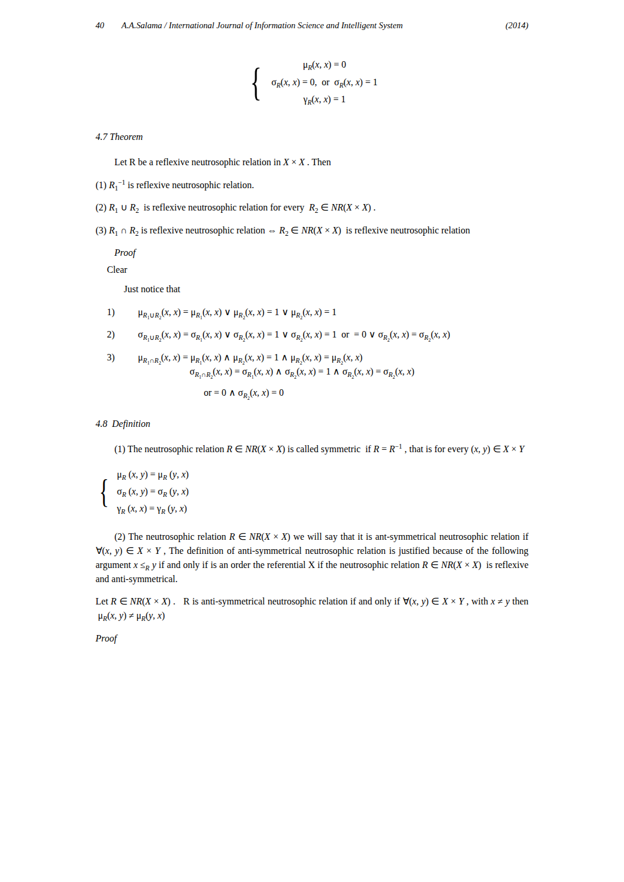40 A.A.Salama / International Journal of Information Science and Intelligent System (2014)
{
μR(x, x) = 0
σR(x, x) = 0, or σR(x, x) = 1
γR(x, x) = 1
4.7 Theorem
Let R be a reflexive neutrosophic relation in X × X . Then
(1) R1−1 is reflexive neutrosophic relation.
(2) R1 ∪ R2 is reflexive neutrosophic relation for every R2 ∈ NR(X × X) .
(3) R1 ∩ R2 is reflexive neutrosophic relation ⇔ R2 ∈ NR(X × X) is reflexive neutrosophic relation
Proof
Clear
Just notice that
μR1∪R2(x, x) = μR1(x, x) ∨ μR2(x, x) = 1 ∨ μR2(x, x) = 1
σR1∪R2(x, x) = σR1(x, x) ∨ σR2(x, x) = 1 ∨ σR2(x, x) = 1 or = 0 ∨ σR2(x, x) = σR2(x, x)
μR1∩R2(x, x) = μR1(x, x) ∧ μR2(x, x) = 1 ∧ μR2(x, x) = μR2(x, x)
σR1∩R2(x, x) = σR1(x, x) ∧ σR2(x, x) = 1 ∧ σR2(x, x) = σR2(x, x)
or = 0 ∧ σR2(x, x) = 0
4.8 Definition
(1) The neutrosophic relation R ∈ NR(X × X) is called symmetric if R = R−1 , that is for every (x, y) ∈ X × Y
{
μR (x, y) = μR (y, x)
σR (x, y) = σR (y, x)
γR (x, x) = γR (y, x)
(2) The neutrosophic relation R ∈ NR(X × X) we will say that it is ant-symmetrical neutrosophic relation if ∀(x, y) ∈ X × Y , The definition of anti-symmetrical neutrosophic relation is justified because of the following argument x ≤R y if and only if is an order the referential X if the neutrosophic relation R ∈ NR(X × X) is reflexive and anti-symmetrical.
Let R ∈ NR(X × X) . R is anti-symmetrical neutrosophic relation if and only if ∀(x, y) ∈ X × Y , with x ≠ y then μR(x, y) ≠ μR(y, x)
Proof